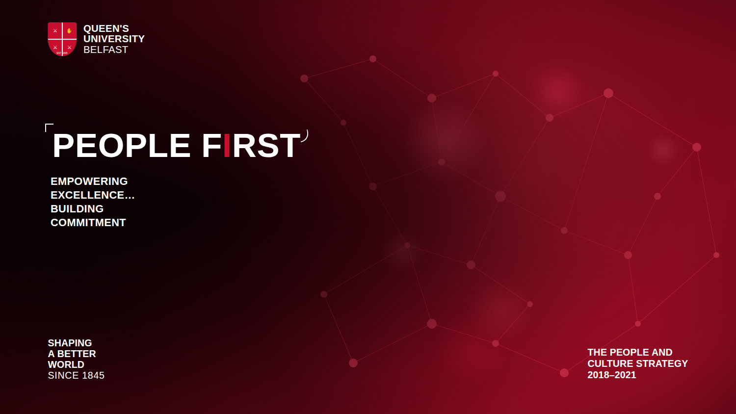⚔ ✋ ⚔ ⚔ EST 1845
Queen's
University
Belfast
People First
Empowering
Excellence…
Building
Commitment
Shaping
a Better
World
Since 1845
The People and
Culture Strategy
2018–2021